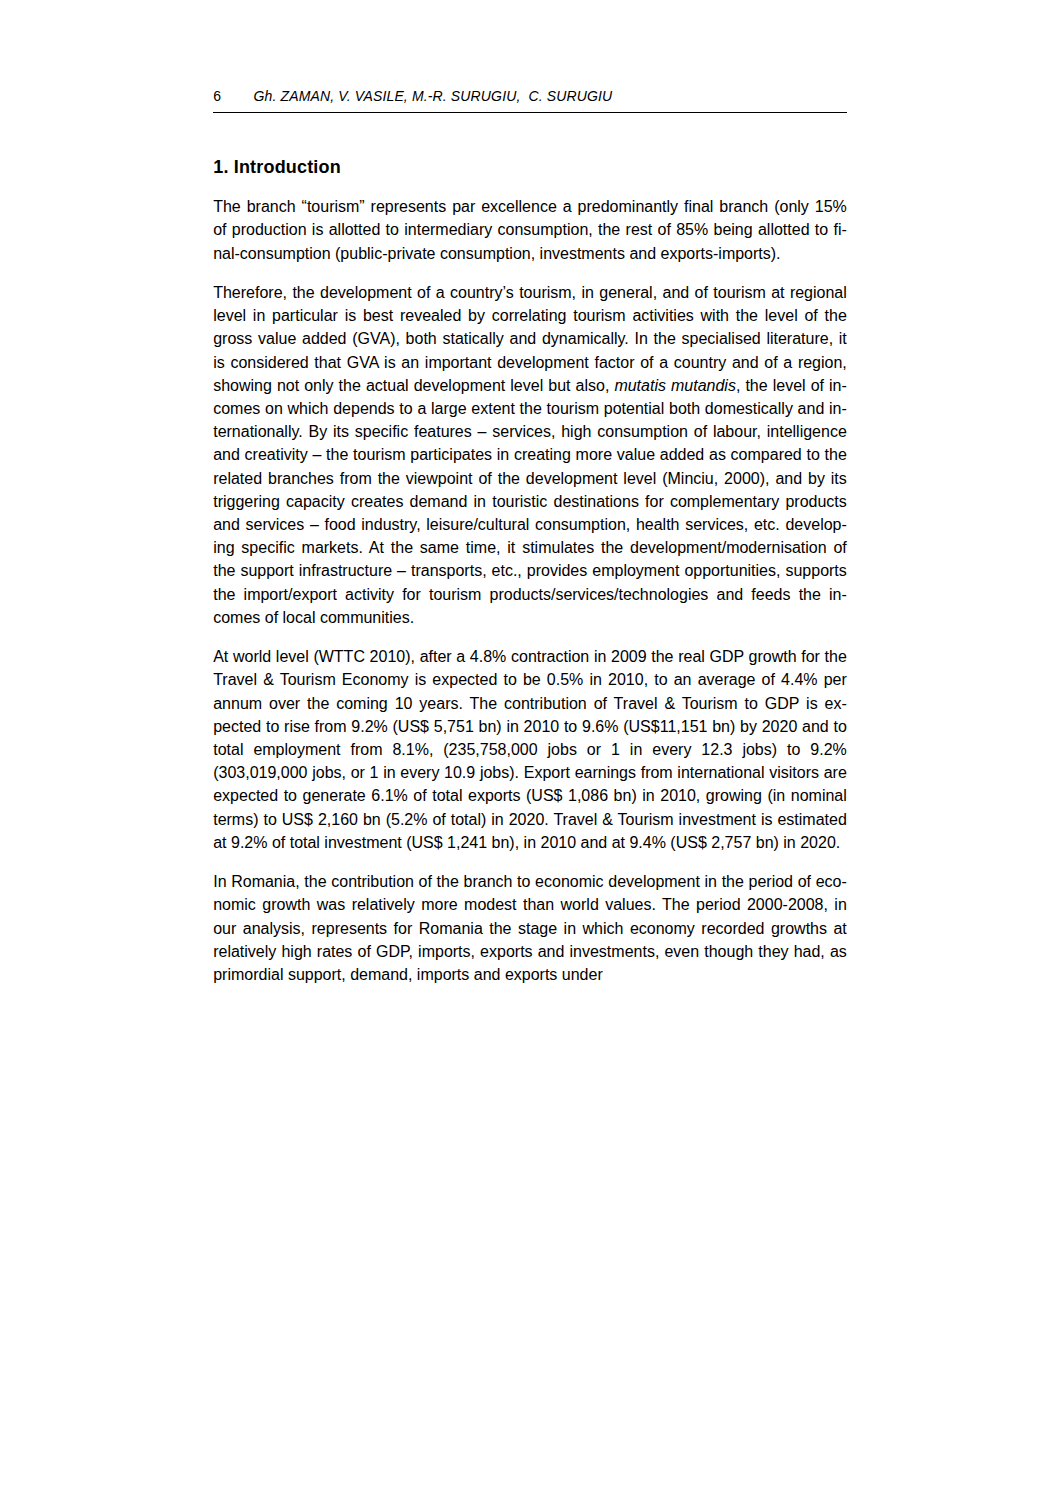6 Gh. ZAMAN, V. VASILE, M.-R. SURUGIU, C. SURUGIU
1. Introduction
The branch “tourism” represents par excellence a predominantly final branch (only 15% of production is allotted to intermediary consumption, the rest of 85% being allotted to final-consumption (public-private consumption, investments and exports-imports).
Therefore, the development of a country’s tourism, in general, and of tourism at regional level in particular is best revealed by correlating tourism activities with the level of the gross value added (GVA), both statically and dynamically. In the specialised literature, it is considered that GVA is an important development factor of a country and of a region, showing not only the actual development level but also, mutatis mutandis, the level of incomes on which depends to a large extent the tourism potential both domestically and internationally. By its specific features – services, high consumption of labour, intelligence and creativity – the tourism participates in creating more value added as compared to the related branches from the viewpoint of the development level (Minciu, 2000), and by its triggering capacity creates demand in touristic destinations for complementary products and services – food industry, leisure/cultural consumption, health services, etc. developing specific markets. At the same time, it stimulates the development/modernisation of the support infrastructure – transports, etc., provides employment opportunities, supports the import/export activity for tourism products/services/technologies and feeds the incomes of local communities.
At world level (WTTC 2010), after a 4.8% contraction in 2009 the real GDP growth for the Travel & Tourism Economy is expected to be 0.5% in 2010, to an average of 4.4% per annum over the coming 10 years. The contribution of Travel & Tourism to GDP is expected to rise from 9.2% (US$ 5,751 bn) in 2010 to 9.6% (US$11,151 bn) by 2020 and to total employment from 8.1%, (235,758,000 jobs or 1 in every 12.3 jobs) to 9.2% (303,019,000 jobs, or 1 in every 10.9 jobs). Export earnings from international visitors are expected to generate 6.1% of total exports (US$ 1,086 bn) in 2010, growing (in nominal terms) to US$ 2,160 bn (5.2% of total) in 2020. Travel & Tourism investment is estimated at 9.2% of total investment (US$ 1,241 bn), in 2010 and at 9.4% (US$ 2,757 bn) in 2020.
In Romania, the contribution of the branch to economic development in the period of economic growth was relatively more modest than world values. The period 2000-2008, in our analysis, represents for Romania the stage in which economy recorded growths at relatively high rates of GDP, imports, exports and investments, even though they had, as primordial support, demand, imports and exports under